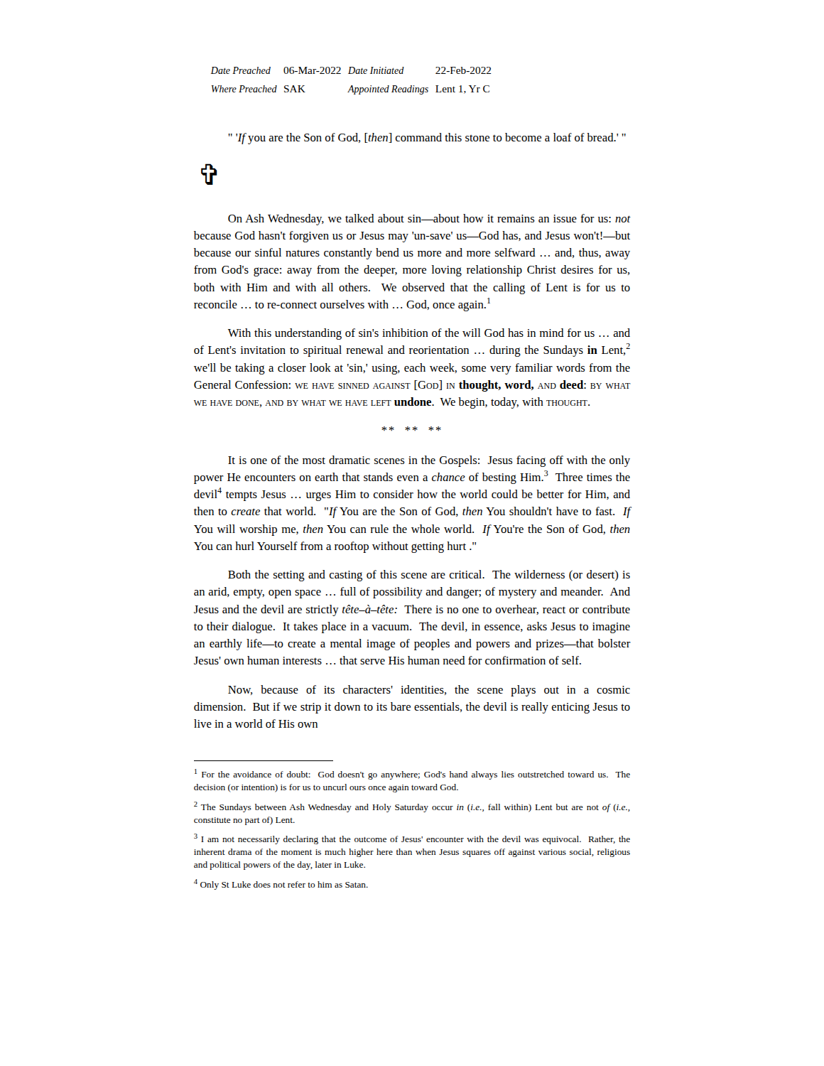| Date Preached | 06-Mar-2022 | Date Initiated | 22-Feb-2022 |
| Where Preached | SAK | Appointed Readings | Lent 1, Yr C |
" 'If you are the Son of God, [then] command this stone to become a loaf of bread.' "
✞
On Ash Wednesday, we talked about sin—about how it remains an issue for us: not because God hasn't forgiven us or Jesus may 'un-save' us—God has, and Jesus won't!—but because our sinful natures constantly bend us more and more selfward … and, thus, away from God's grace: away from the deeper, more loving relationship Christ desires for us, both with Him and with all others. We observed that the calling of Lent is for us to reconcile … to re-connect ourselves with … God, once again.1
With this understanding of sin's inhibition of the will God has in mind for us … and of Lent's invitation to spiritual renewal and reorientation … during the Sundays in Lent,2 we'll be taking a closer look at 'sin,' using, each week, some very familiar words from the General Confession: we have sinned against [God] in thought, word, and deed: by what we have done, and by what we have left undone. We begin, today, with thought.
** ** **
It is one of the most dramatic scenes in the Gospels: Jesus facing off with the only power He encounters on earth that stands even a chance of besting Him.3 Three times the devil4 tempts Jesus … urges Him to consider how the world could be better for Him, and then to create that world. "If You are the Son of God, then You shouldn't have to fast. If You will worship me, then You can rule the whole world. If You're the Son of God, then You can hurl Yourself from a rooftop without getting hurt ."
Both the setting and casting of this scene are critical. The wilderness (or desert) is an arid, empty, open space … full of possibility and danger; of mystery and meander. And Jesus and the devil are strictly tête–à–tête: There is no one to overhear, react or contribute to their dialogue. It takes place in a vacuum. The devil, in essence, asks Jesus to imagine an earthly life—to create a mental image of peoples and powers and prizes—that bolster Jesus' own human interests … that serve His human need for confirmation of self.
Now, because of its characters' identities, the scene plays out in a cosmic dimension. But if we strip it down to its bare essentials, the devil is really enticing Jesus to live in a world of His own
1 For the avoidance of doubt: God doesn't go anywhere; God's hand always lies outstretched toward us. The decision (or intention) is for us to uncurl ours once again toward God.
2 The Sundays between Ash Wednesday and Holy Saturday occur in (i.e., fall within) Lent but are not of (i.e., constitute no part of) Lent.
3 I am not necessarily declaring that the outcome of Jesus' encounter with the devil was equivocal. Rather, the inherent drama of the moment is much higher here than when Jesus squares off against various social, religious and political powers of the day, later in Luke.
4 Only St Luke does not refer to him as Satan.